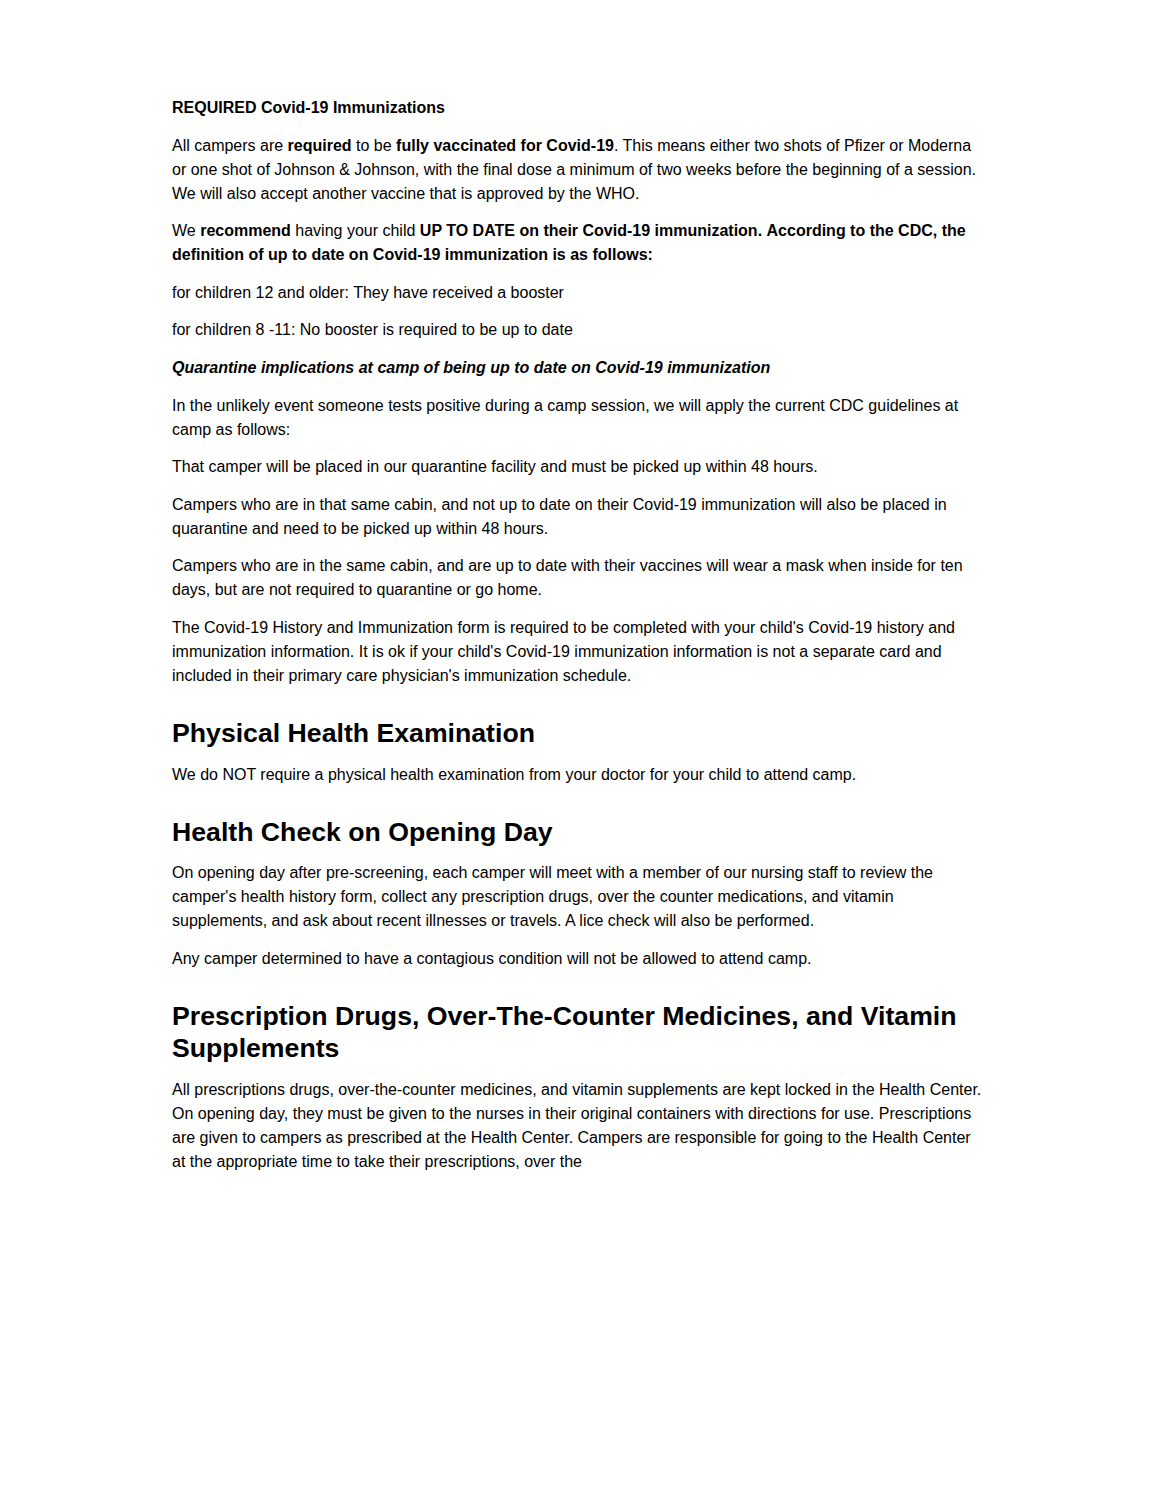REQUIRED Covid-19 Immunizations
All campers are required to be fully vaccinated for Covid-19. This means either two shots of Pfizer or Moderna or one shot of Johnson & Johnson, with the final dose a minimum of two weeks before the beginning of a session. We will also accept another vaccine that is approved by the WHO.
We recommend having your child UP TO DATE on their Covid-19 immunization. According to the CDC, the definition of up to date on Covid-19 immunization is as follows:
for children 12 and older: They have received a booster
for children 8 -11: No booster is required to be up to date
Quarantine implications at camp of being up to date on Covid-19 immunization
In the unlikely event someone tests positive during a camp session, we will apply the current CDC guidelines at camp as follows:
That camper will be placed in our quarantine facility and must be picked up within 48 hours.
Campers who are in that same cabin, and not up to date on their Covid-19 immunization will also be placed in quarantine and need to be picked up within 48 hours.
Campers who are in the same cabin, and are up to date with their vaccines will wear a mask when inside for ten days, but are not required to quarantine or go home.
The Covid-19 History and Immunization form is required to be completed with your child's Covid-19 history and immunization information. It is ok if your child's Covid-19 immunization information is not a separate card and included in their primary care physician's immunization schedule.
Physical Health Examination
We do NOT require a physical health examination from your doctor for your child to attend camp.
Health Check on Opening Day
On opening day after pre-screening, each camper will meet with a member of our nursing staff to review the camper's health history form, collect any prescription drugs, over the counter medications, and vitamin supplements, and ask about recent illnesses or travels. A lice check will also be performed.
Any camper determined to have a contagious condition will not be allowed to attend camp.
Prescription Drugs, Over-The-Counter Medicines, and Vitamin Supplements
All prescriptions drugs, over-the-counter medicines, and vitamin supplements are kept locked in the Health Center. On opening day, they must be given to the nurses in their original containers with directions for use. Prescriptions are given to campers as prescribed at the Health Center. Campers are responsible for going to the Health Center at the appropriate time to take their prescriptions, over the